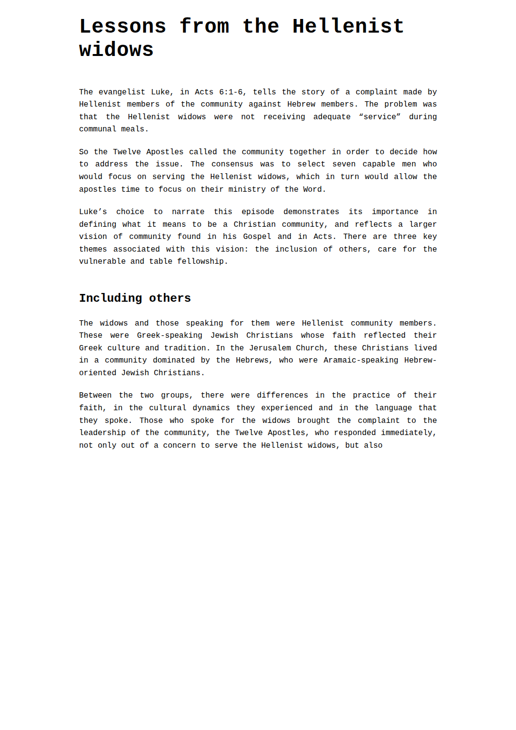Lessons from the Hellenist widows
The evangelist Luke, in Acts 6:1-6, tells the story of a complaint made by Hellenist members of the community against Hebrew members. The problem was that the Hellenist widows were not receiving adequate “service” during communal meals.
So the Twelve Apostles called the community together in order to decide how to address the issue. The consensus was to select seven capable men who would focus on serving the Hellenist widows, which in turn would allow the apostles time to focus on their ministry of the Word.
Luke’s choice to narrate this episode demonstrates its importance in defining what it means to be a Christian community, and reflects a larger vision of community found in his Gospel and in Acts. There are three key themes associated with this vision: the inclusion of others, care for the vulnerable and table fellowship.
Including others
The widows and those speaking for them were Hellenist community members. These were Greek-speaking Jewish Christians whose faith reflected their Greek culture and tradition. In the Jerusalem Church, these Christians lived in a community dominated by the Hebrews, who were Aramaic-speaking Hebrew-oriented Jewish Christians.
Between the two groups, there were differences in the practice of their faith, in the cultural dynamics they experienced and in the language that they spoke. Those who spoke for the widows brought the complaint to the leadership of the community, the Twelve Apostles, who responded immediately, not only out of a concern to serve the Hellenist widows, but also